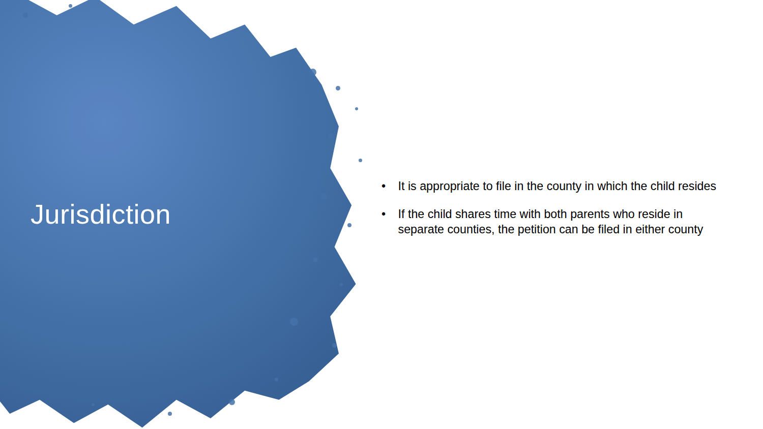Jurisdiction
It is appropriate to file in the county in which the child resides
If the child shares time with both parents who reside in separate counties, the petition can be filed in either county